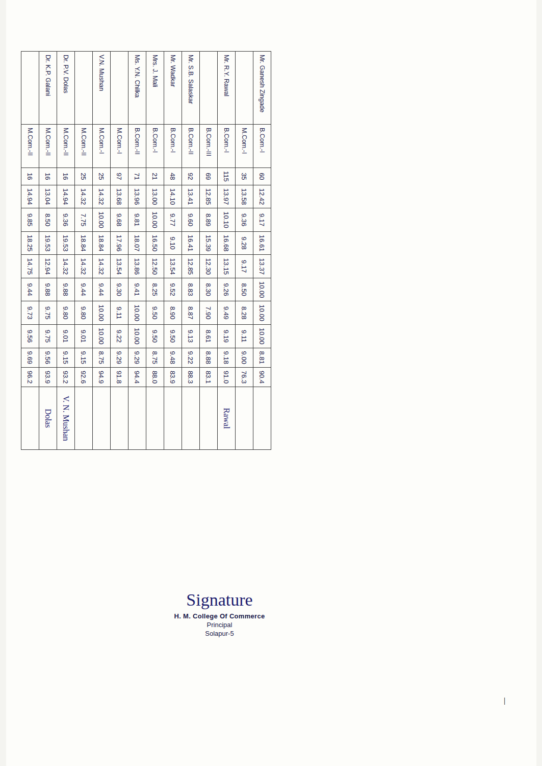| Mr. Ganesh Zingade | B.Com.-I | 60 | 12.42 | 9.17 | 16.61 | 13.37 | 10.00 | 10.00 | 10.00 | 8.81 | 90.4 | |
| | M.Com.-I | 35 | 13.58 | 9.36 | 9.28 | 9.17 | 8.50 | 8.28 | 9.11 | 9.00 | 76.3 | |
| Mr. R.Y. Rawal | B.Com.-I | 115 | 13.97 | 10.10 | 16.68 | 13.15 | 9.26 | 9.49 | 9.19 | 9.18 | 91.0 | Rawal |
| | B.Com.-III | 69 | 12.85 | 8.89 | 15.39 | 12.30 | 8.30 | 7.90 | 8.61 | 8.88 | 83.1 | |
| Mr. S.B. Salaskar | B.Com.-II | 92 | 13.41 | 9.60 | 16.41 | 12.85 | 8.83 | 8.87 | 9.13 | 9.22 | 88.3 | |
| Mr. Wadkar | B.Com.-I | 48 | 14.10 | 9.77 | 9.10 | 13.54 | 9.52 | 8.90 | 9.50 | 9.48 | 83.9 | |
| Mrs. J. Mali | B.Com.-I | 21 | 13.00 | 10.00 | 16.50 | 12.50 | 8.25 | 9.50 | 9.50 | 8.75 | 88.0 | |
| Ms. Y.N. Chilka | B.Com.-II | 71 | 13.96 | 9.81 | 18.07 | 13.86 | 9.41 | 10.00 | 10.00 | 9.29 | 94.4 | |
| | M.Com.-I | 97 | 13.68 | 9.68 | 17.96 | 13.54 | 9.30 | 9.11 | 9.22 | 9.29 | 91.8 | |
| V.N. Mushan | M.Com.-I | 25 | 14.32 | 10.00 | 18.84 | 14.32 | 9.44 | 10.00 | 10.00 | 8.75 | 94.9 | |
| | M.Com.-II | 25 | 14.32 | 7.75 | 18.84 | 14.32 | 9.44 | 9.80 | 9.01 | 9.15 | 92.6 | |
| Dr. P.V. Dolas | M.Com.-II | 16 | 14.94 | 9.36 | 19.53 | 14.32 | 9.88 | 9.80 | 9.01 | 9.15 | 93.2 | V. N. Mushan |
| Dr. K.P. Galani | M.Com.-II | 16 | 13.04 | 8.50 | 19.53 | 12.94 | 9.88 | 9.75 | 9.75 | 9.56 | 93.9 | Dolas |
| | M.Com.-II | 16 | 14.94 | 9.85 | 18.25 | 14.75 | 9.44 | 9.73 | 9.56 | 9.69 | 96.2 | |
Signature
H. M. College Of Commerce
Principal
Solapur-5
|